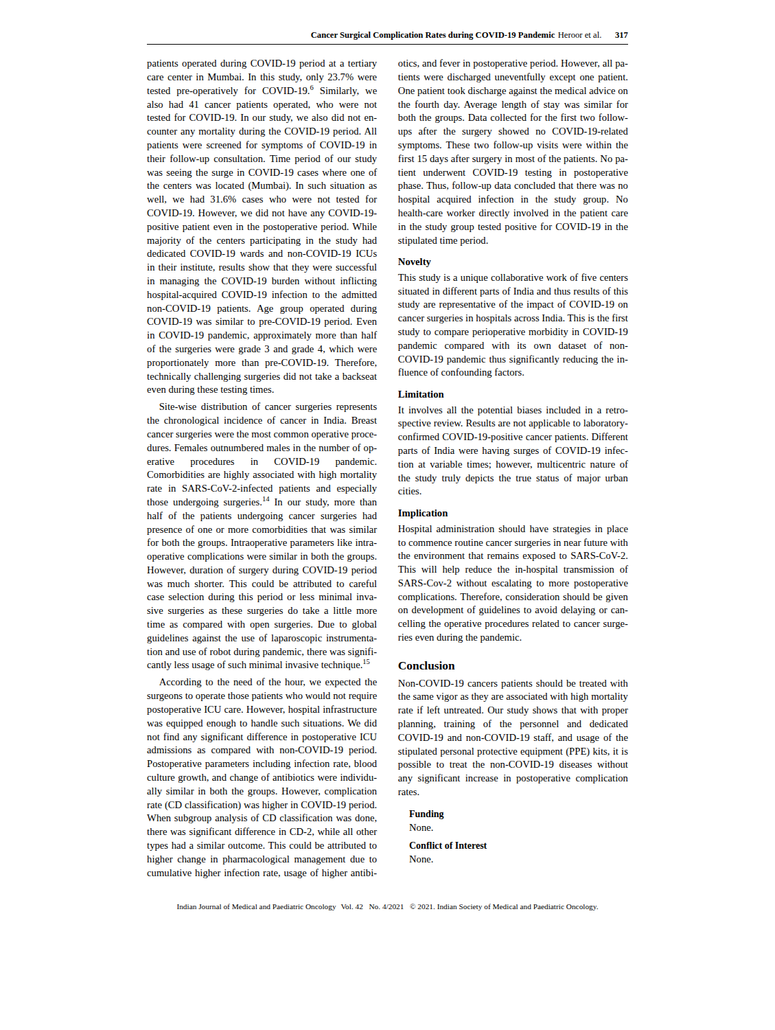Cancer Surgical Complication Rates during COVID-19 Pandemic Heroor et al. 317
patients operated during COVID-19 period at a tertiary care center in Mumbai. In this study, only 23.7% were tested pre-operatively for COVID-19.6 Similarly, we also had 41 cancer patients operated, who were not tested for COVID-19. In our study, we also did not encounter any mortality during the COVID-19 period. All patients were screened for symptoms of COVID-19 in their follow-up consultation. Time period of our study was seeing the surge in COVID-19 cases where one of the centers was located (Mumbai). In such situation as well, we had 31.6% cases who were not tested for COVID-19. However, we did not have any COVID-19-positive patient even in the postoperative period. While majority of the centers participating in the study had dedicated COVID-19 wards and non-COVID-19 ICUs in their institute, results show that they were successful in managing the COVID-19 burden without inflicting hospital-acquired COVID-19 infection to the admitted non-COVID-19 patients. Age group operated during COVID-19 was similar to pre-COVID-19 period. Even in COVID-19 pandemic, approximately more than half of the surgeries were grade 3 and grade 4, which were proportionately more than pre-COVID-19. Therefore, technically challenging surgeries did not take a backseat even during these testing times.
Site-wise distribution of cancer surgeries represents the chronological incidence of cancer in India. Breast cancer surgeries were the most common operative procedures. Females outnumbered males in the number of operative procedures in COVID-19 pandemic. Comorbidities are highly associated with high mortality rate in SARS-CoV-2-infected patients and especially those undergoing surgeries.14 In our study, more than half of the patients undergoing cancer surgeries had presence of one or more comorbidities that was similar for both the groups. Intraoperative parameters like intraoperative complications were similar in both the groups. However, duration of surgery during COVID-19 period was much shorter. This could be attributed to careful case selection during this period or less minimal invasive surgeries as these surgeries do take a little more time as compared with open surgeries. Due to global guidelines against the use of laparoscopic instrumentation and use of robot during pandemic, there was significantly less usage of such minimal invasive technique.15
According to the need of the hour, we expected the surgeons to operate those patients who would not require postoperative ICU care. However, hospital infrastructure was equipped enough to handle such situations. We did not find any significant difference in postoperative ICU admissions as compared with non-COVID-19 period. Postoperative parameters including infection rate, blood culture growth, and change of antibiotics were individually similar in both the groups. However, complication rate (CD classification) was higher in COVID-19 period. When subgroup analysis of CD classification was done, there was significant difference in CD-2, while all other types had a similar outcome. This could be attributed to higher change in pharmacological management due to cumulative higher infection rate, usage of higher antibiotics, and fever in postoperative period. However, all patients were discharged uneventfully except one patient. One patient took discharge against the medical advice on the fourth day. Average length of stay was similar for both the groups. Data collected for the first two follow-ups after the surgery showed no COVID-19-related symptoms. These two follow-up visits were within the first 15 days after surgery in most of the patients. No patient underwent COVID-19 testing in postoperative phase. Thus, follow-up data concluded that there was no hospital acquired infection in the study group. No health-care worker directly involved in the patient care in the study group tested positive for COVID-19 in the stipulated time period.
Novelty
This study is a unique collaborative work of five centers situated in different parts of India and thus results of this study are representative of the impact of COVID-19 on cancer surgeries in hospitals across India. This is the first study to compare perioperative morbidity in COVID-19 pandemic compared with its own dataset of non-COVID-19 pandemic thus significantly reducing the influence of confounding factors.
Limitation
It involves all the potential biases included in a retrospective review. Results are not applicable to laboratory-confirmed COVID-19-positive cancer patients. Different parts of India were having surges of COVID-19 infection at variable times; however, multicentric nature of the study truly depicts the true status of major urban cities.
Implication
Hospital administration should have strategies in place to commence routine cancer surgeries in near future with the environment that remains exposed to SARS-CoV-2. This will help reduce the in-hospital transmission of SARS-Cov-2 without escalating to more postoperative complications. Therefore, consideration should be given on development of guidelines to avoid delaying or cancelling the operative procedures related to cancer surgeries even during the pandemic.
Conclusion
Non-COVID-19 cancers patients should be treated with the same vigor as they are associated with high mortality rate if left untreated. Our study shows that with proper planning, training of the personnel and dedicated COVID-19 and non-COVID-19 staff, and usage of the stipulated personal protective equipment (PPE) kits, it is possible to treat the non-COVID-19 diseases without any significant increase in postoperative complication rates.
Funding
None.
Conflict of Interest
None.
Indian Journal of Medical and Paediatric OncologyVol. 42 No. 4/2021 © 2021. Indian Society of Medical and Paediatric Oncology.